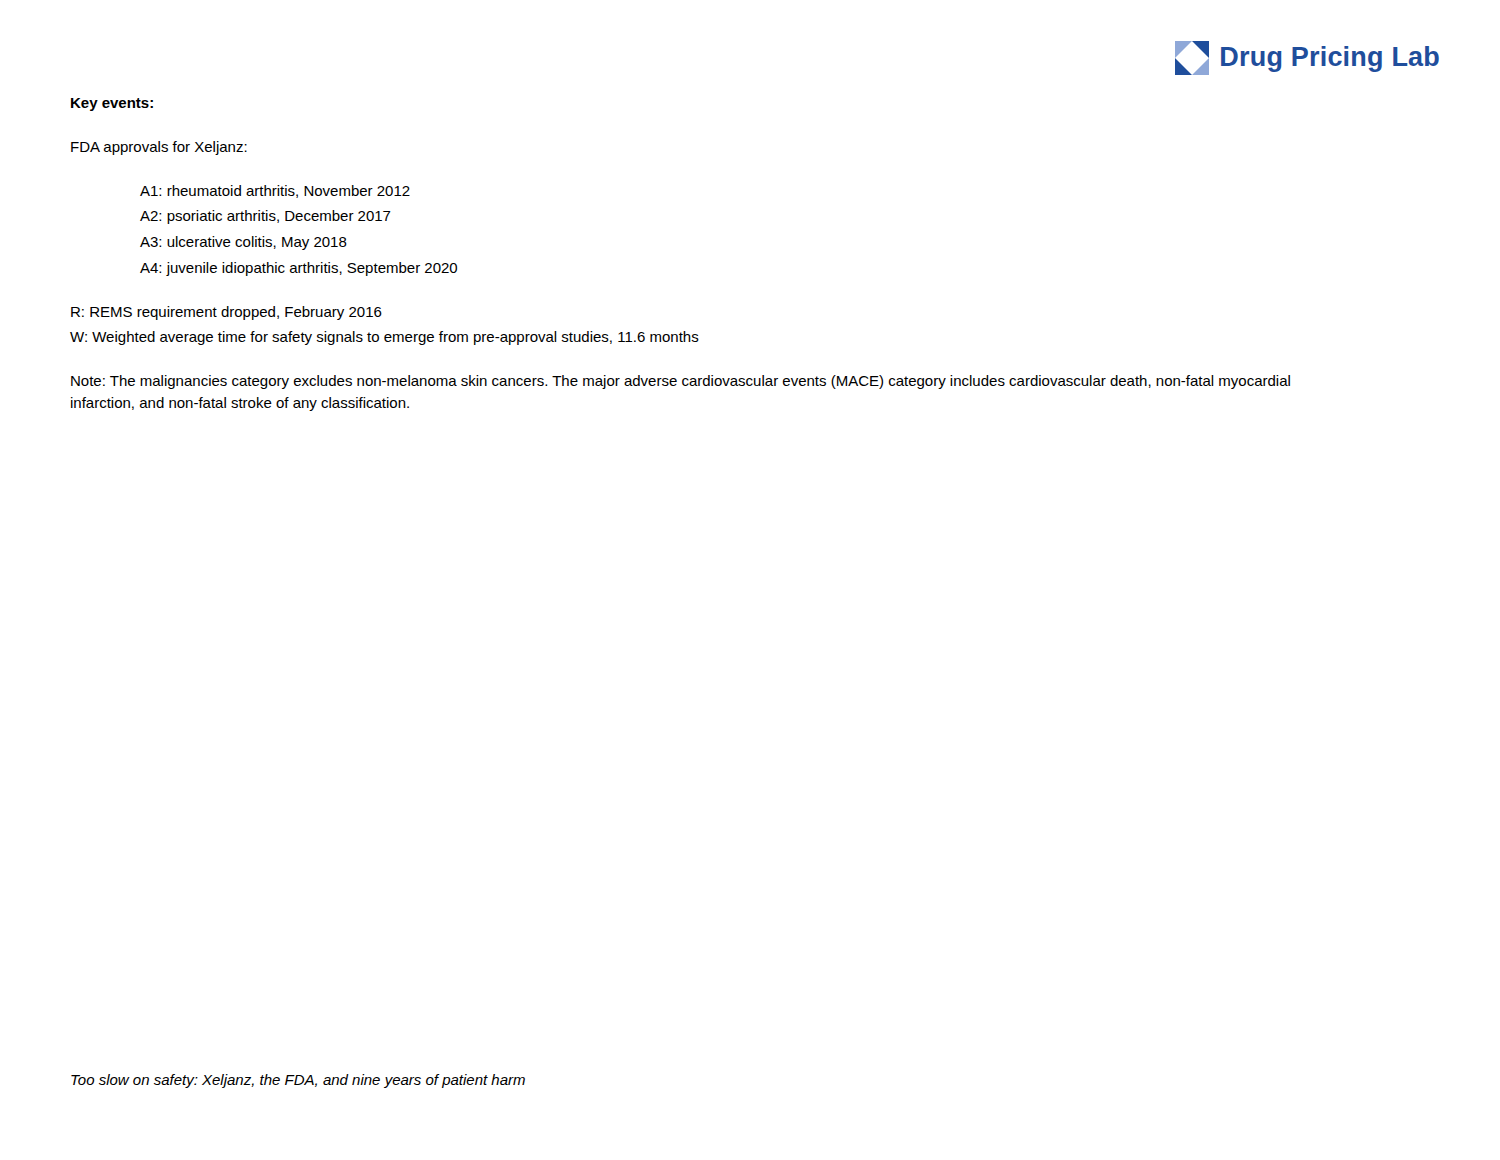Drug Pricing Lab
Key events:
FDA approvals for Xeljanz:
A1: rheumatoid arthritis, November 2012
A2: psoriatic arthritis, December 2017
A3: ulcerative colitis, May 2018
A4: juvenile idiopathic arthritis, September 2020
R: REMS requirement dropped, February 2016
W: Weighted average time for safety signals to emerge from pre-approval studies, 11.6 months
Note: The malignancies category excludes non-melanoma skin cancers. The major adverse cardiovascular events (MACE) category includes cardiovascular death, non-fatal myocardial infarction, and non-fatal stroke of any classification.
Too slow on safety: Xeljanz, the FDA, and nine years of patient harm